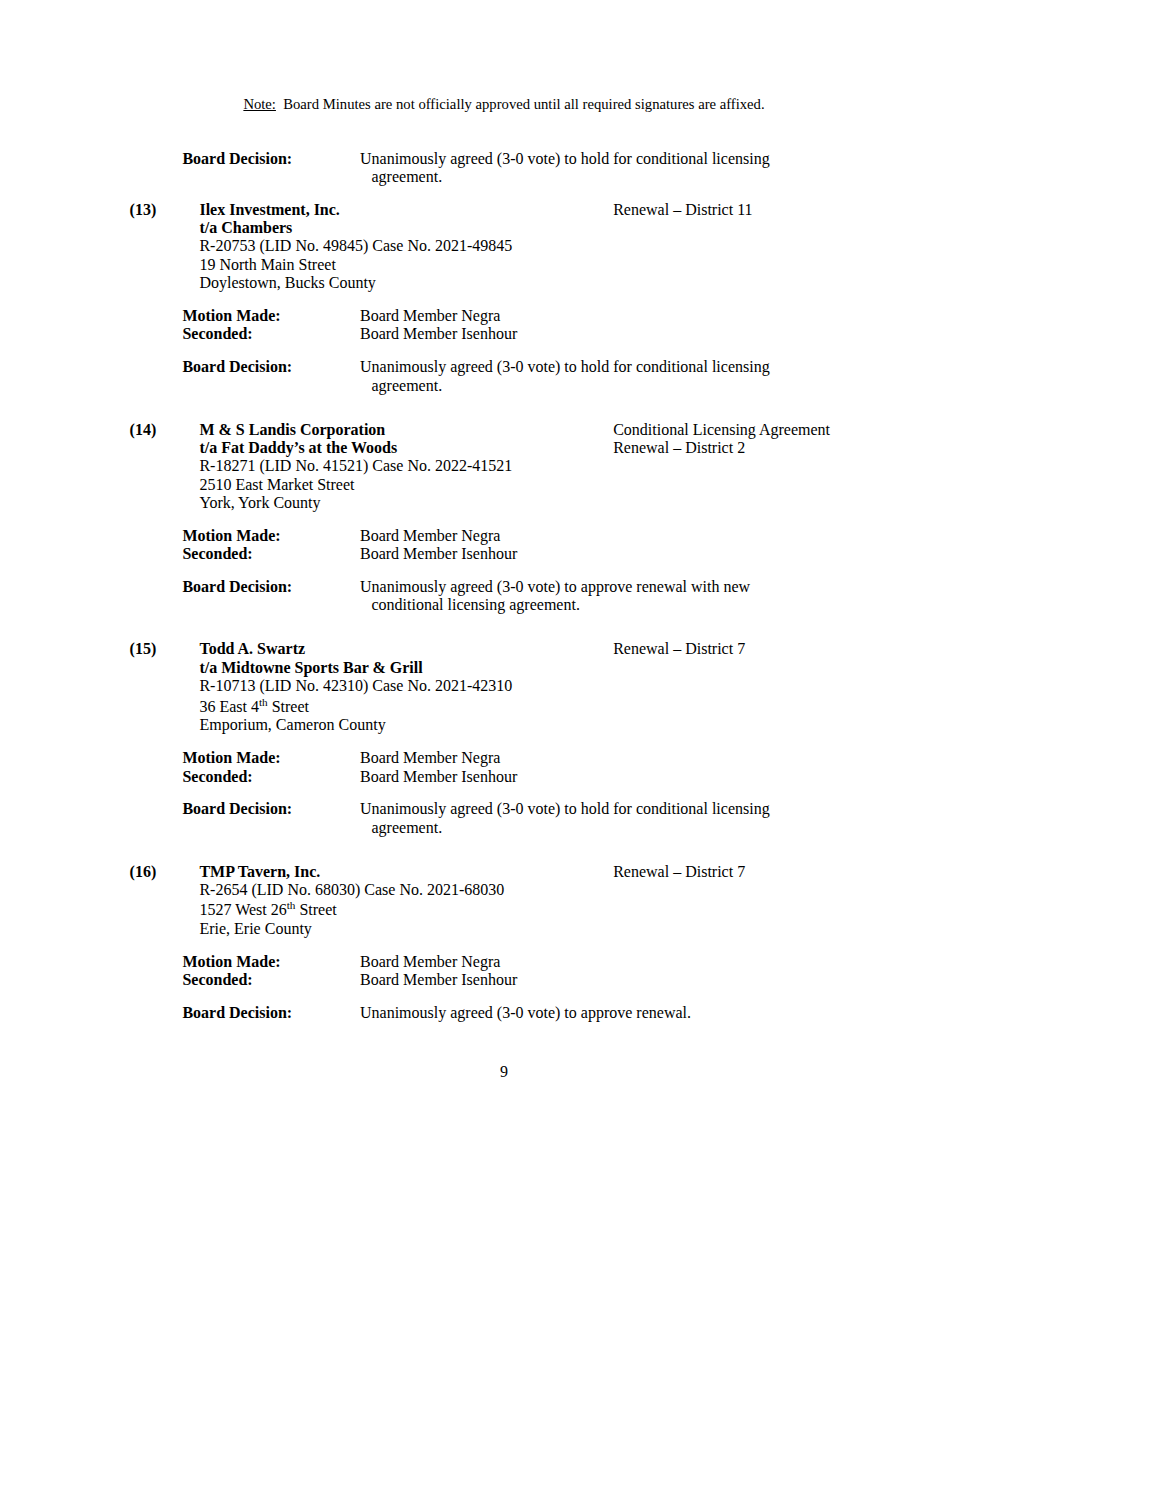Note: Board Minutes are not officially approved until all required signatures are affixed.
| Board Decision: | Unanimously agreed (3-0 vote) to hold for conditional licensing agreement. |
| (13) | Ilex Investment, Inc. | Renewal – District 11 |
| | t/a Chambers | |
| | R-20753 (LID No. 49845) Case No. 2021-49845 | |
| | 19 North Main Street | |
| | Doylestown, Bucks County | |
| Motion Made: | Board Member Negra |
| Seconded: | Board Member Isenhour |
| Board Decision: | Unanimously agreed (3-0 vote) to hold for conditional licensing agreement. |
| (14) | M & S Landis Corporation | Conditional Licensing Agreement |
| | t/a Fat Daddy’s at the Woods | Renewal – District 2 |
| | R-18271 (LID No. 41521) Case No. 2022-41521 | |
| | 2510 East Market Street | |
| | York, York County | |
| Motion Made: | Board Member Negra |
| Seconded: | Board Member Isenhour |
| Board Decision: | Unanimously agreed (3-0 vote) to approve renewal with new conditional licensing agreement. |
| (15) | Todd A. Swartz | Renewal – District 7 |
| | t/a Midtowne Sports Bar & Grill | |
| | R-10713 (LID No. 42310) Case No. 2021-42310 | |
| | 36 East 4 th Street | |
| | Emporium, Cameron County | |
| Motion Made: | Board Member Negra |
| Seconded: | Board Member Isenhour |
| Board Decision: | Unanimously agreed (3-0 vote) to hold for conditional licensing agreement. |
| (16) | TMP Tavern, Inc. | Renewal – District 7 |
| | R-2654 (LID No. 68030) Case No. 2021-68030 | |
| | 1527 West 26 th Street | |
| | Erie, Erie County | |
| Motion Made: | Board Member Negra |
| Seconded: | Board Member Isenhour |
| Board Decision: | Unanimously agreed (3-0 vote) to approve renewal. |
9